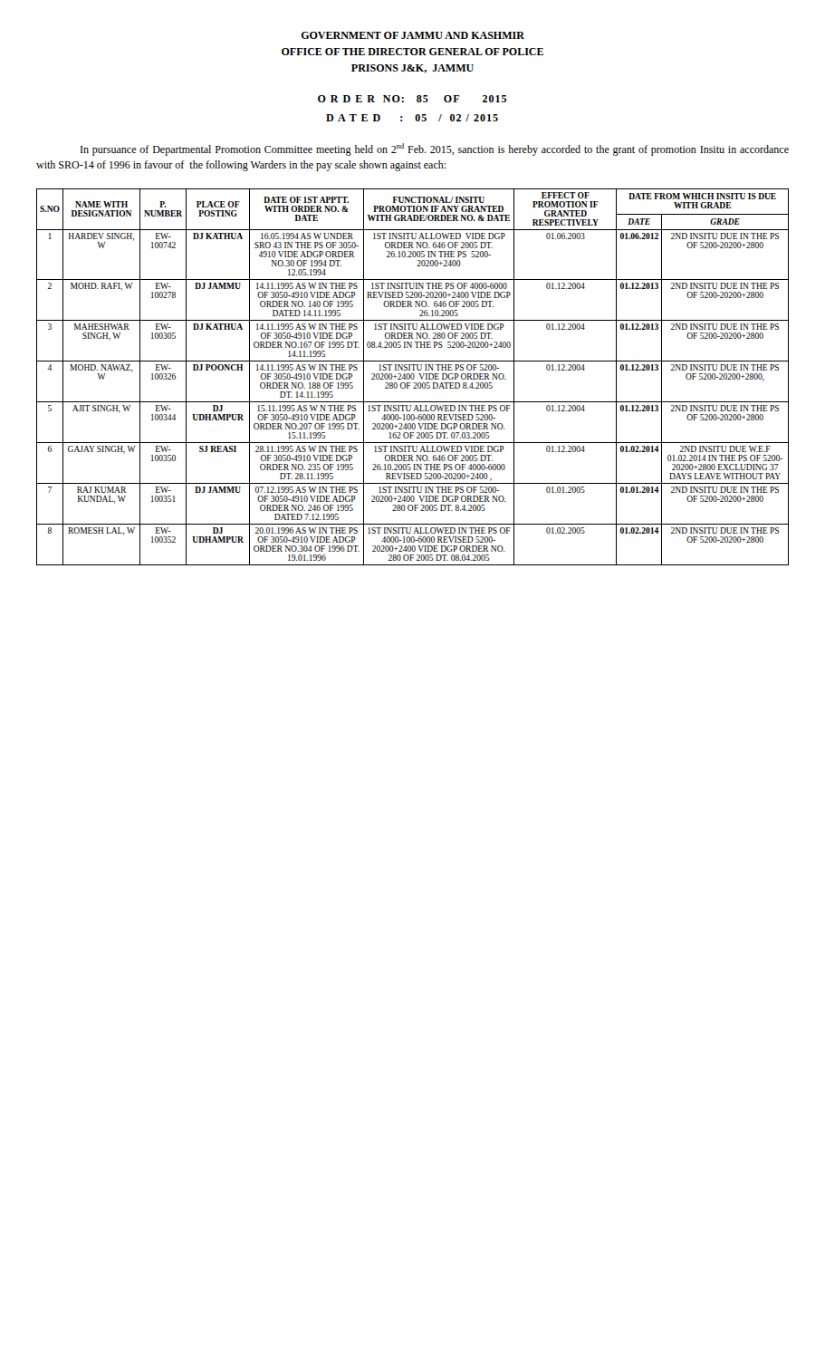GOVERNMENT OF JAMMU AND KASHMIR
OFFICE OF THE DIRECTOR GENERAL OF POLICE
PRISONS J&K, JAMMU
O R D E R NO: 85 OF 2015
D A T E D : 05 / 02 / 2015
In pursuance of Departmental Promotion Committee meeting held on 2nd Feb. 2015, sanction is hereby accorded to the grant of promotion Insitu in accordance with SRO-14 of 1996 in favour of the following Warders in the pay scale shown against each:
| S.NO | NAME WITH DESIGNATION | P. NUMBER | PLACE OF POSTING | DATE OF 1ST APPTT. WITH ORDER NO. & DATE | FUNCTIONAL/ INSITU PROMOTION IF ANY GRANTED WITH GRADE/ORDER NO. & DATE | EFFECT OF PROMOTION IF GRANTED RESPECTIVELY | DATE FROM WHICH INSITU IS DUE WITH GRADE |
| --- | --- | --- | --- | --- | --- | --- | --- |
| DATE | GRADE |
| 1 | HARDEV SINGH, W | EW-100742 | DJ KATHUA | 16.05.1994 AS W UNDER SRO 43 IN THE PS OF 3050-4910 VIDE ADGP ORDER NO.30 OF 1994 DT. 12.05.1994 | 1ST INSITU ALLOWED VIDE DGP ORDER NO. 646 OF 2005 DT. 26.10.2005 IN THE PS 5200-20200+2400 | 01.06.2003 | 01.06.2012 | 2ND INSITU DUE IN THE PS OF 5200-20200+2800 |
| 2 | MOHD. RAFI, W | EW-100278 | DJ JAMMU | 14.11.1995 AS W IN THE PS OF 3050-4910 VIDE ADGP ORDER NO. 140 OF 1995 DATED 14.11.1995 | 1ST INSITUIN THE PS OF 4000-6000 REVISED 5200-20200+2400 VIDE DGP ORDER NO. 646 OF 2005 DT. 26.10.2005 | 01.12.2004 | 01.12.2013 | 2ND INSITU DUE IN THE PS OF 5200-20200+2800 |
| 3 | MAHESHWAR SINGH, W | EW-100305 | DJ KATHUA | 14.11.1995 AS W IN THE PS OF 3050-4910 VIDE DGP ORDER NO.167 OF 1995 DT. 14.11.1995 | 1ST INSITU ALLOWED VIDE DGP ORDER NO. 280 OF 2005 DT. 08.4.2005 IN THE PS 5200-20200+2400 | 01.12.2004 | 01.12.2013 | 2ND INSITU DUE IN THE PS OF 5200-20200+2800 |
| 4 | MOHD. NAWAZ, W | EW-100326 | DJ POONCH | 14.11.1995 AS W IN THE PS OF 3050-4910 VIDE DGP ORDER NO. 188 OF 1995 DT. 14.11.1995 | 1ST INSITU IN THE PS OF 5200-20200+2400 VIDE DGP ORDER NO. 280 OF 2005 DATED 8.4.2005 | 01.12.2004 | 01.12.2013 | 2ND INSITU DUE IN THE PS OF 5200-20200+2800, |
| 5 | AJIT SINGH, W | EW-100344 | DJ UDHAMPUR | 15.11.1995 AS W N THE PS OF 3050-4910 VIDE ADGP ORDER NO.207 OF 1995 DT. 15.11.1995 | 1ST INSITU ALLOWED IN THE PS OF 4000-100-6000 REVISED 5200-20200+2400 VIDE DGP ORDER NO. 162 OF 2005 DT. 07.03.2005 | 01.12.2004 | 01.12.2013 | 2ND INSITU DUE IN THE PS OF 5200-20200+2800 |
| 6 | GAJAY SINGH, W | EW-100350 | SJ REASI | 28.11.1995 AS W IN THE PS OF 3050-4910 VIDE DGP ORDER NO. 235 OF 1995 DT. 28.11.1995 | 1ST INSITU ALLOWED VIDE DGP ORDER NO. 646 OF 2005 DT. 26.10.2005 IN THE PS OF 4000-6000 REVISED 5200-20200+2400 , | 01.12.2004 | 01.02.2014 | 2ND INSITU DUE W.E.F 01.02.2014 IN THE PS OF 5200-20200+2800 EXCLUDING 37 DAYS LEAVE WITHOUT PAY |
| 7 | RAJ KUMAR KUNDAL, W | EW-100351 | DJ JAMMU | 07.12.1995 AS W IN THE PS OF 3050-4910 VIDE ADGP ORDER NO. 246 OF 1995 DATED 7.12.1995 | 1ST INSITU IN THE PS OF 5200-20200+2400 VIDE DGP ORDER NO. 280 OF 2005 DT. 8.4.2005 | 01.01.2005 | 01.01.2014 | 2ND INSITU DUE IN THE PS OF 5200-20200+2800 |
| 8 | ROMESH LAL, W | EW-100352 | DJ UDHAMPUR | 20.01.1996 AS W IN THE PS OF 3050-4910 VIDE ADGP ORDER NO.304 OF 1996 DT. 19.01.1996 | 1ST INSITU ALLOWED IN THE PS OF 4000-100-6000 REVISED 5200-20200+2400 VIDE DGP ORDER NO. 280 OF 2005 DT. 08.04.2005 | 01.02.2005 | 01.02.2014 | 2ND INSITU DUE IN THE PS OF 5200-20200+2800 |